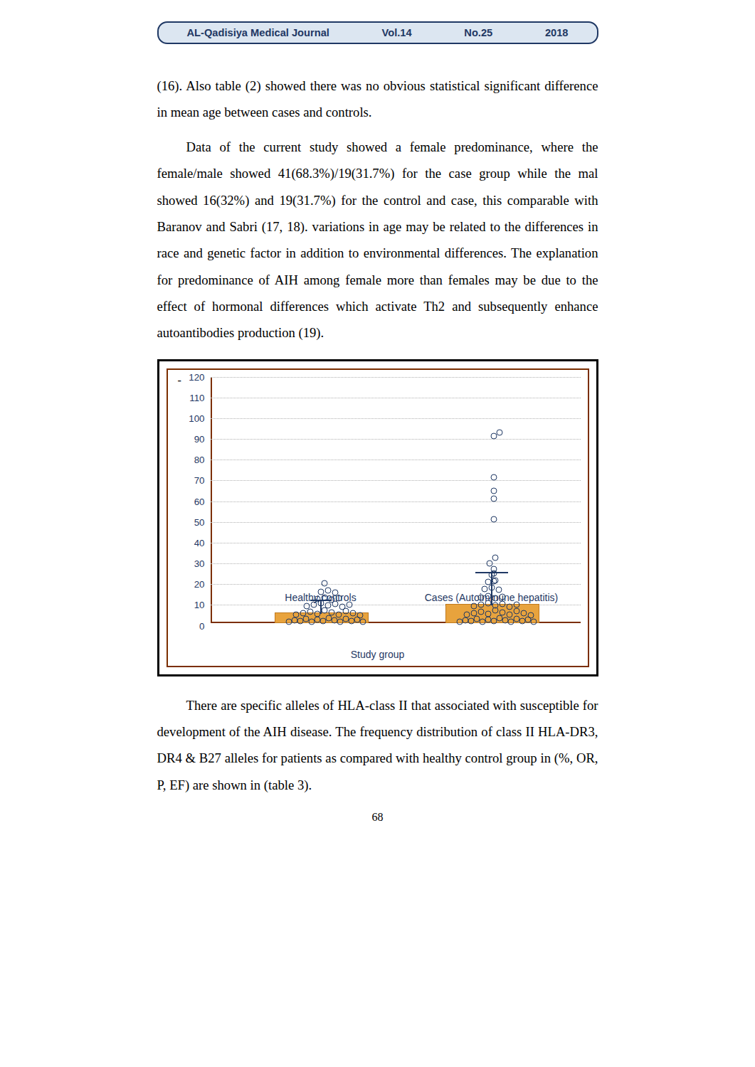AL-Qadisiya Medical Journal Vol.14 No.25 2018
(16). Also table (2) showed there was no obvious statistical significant difference in mean age between cases and controls.
Data of the current study showed a female predominance, where the female/male showed 41(68.3%)/19(31.7%) for the case group while the mal showed 16(32%) and 19(31.7%) for the control and case, this comparable with Baranov and Sabri (17, 18). variations in age may be related to the differences in race and genetic factor in addition to environmental differences. The explanation for predominance of AIH among female more than females may be due to the effect of hormonal differences which activate Th2 and subsequently enhance autoantibodies production (19).
-
120
110
100
90
80
70
60
50
40
30
20
10
0
Healthy controls
Cases (Autoimmune hepatitis)
Study group
There are specific alleles of HLA-class II that associated with susceptible for development of the AIH disease. The frequency distribution of class II HLA-DR3, DR4 & B27 alleles for patients as compared with healthy control group in (%, OR, P, EF) are shown in (table 3).
68